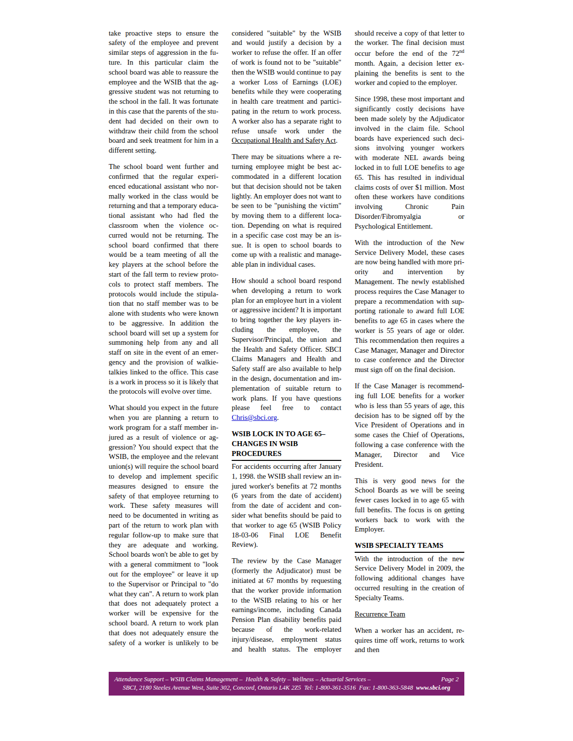take proactive steps to ensure the safety of the employee and prevent similar steps of aggression in the future. In this particular claim the school board was able to reassure the employee and the WSIB that the aggressive student was not returning to the school in the fall. It was fortunate in this case that the parents of the student had decided on their own to withdraw their child from the school board and seek treatment for him in a different setting.
The school board went further and confirmed that the regular experienced educational assistant who normally worked in the class would be returning and that a temporary educational assistant who had fled the classroom when the violence occurred would not be returning. The school board confirmed that there would be a team meeting of all the key players at the school before the start of the fall term to review protocols to protect staff members. The protocols would include the stipulation that no staff member was to be alone with students who were known to be aggressive. In addition the school board will set up a system for summoning help from any and all staff on site in the event of an emergency and the provision of walkie-talkies linked to the office. This case is a work in process so it is likely that the protocols will evolve over time.
What should you expect in the future when you are planning a return to work program for a staff member injured as a result of violence or aggression? You should expect that the WSIB, the employee and the relevant union(s) will require the school board to develop and implement specific measures designed to ensure the safety of that employee returning to work. These safety measures will need to be documented in writing as part of the return to work plan with regular follow-up to make sure that they are adequate and working. School boards won't be able to get by with a general commitment to "look out for the employee" or leave it up to the Supervisor or Principal to "do what they can". A return to work plan that does not adequately protect a worker will be expensive for the school board. A return to work plan that does not adequately ensure the safety of a worker is unlikely to be considered "suitable" by the WSIB and would justify a decision by a worker to refuse the offer. If an offer of work is found not to be "suitable" then the WSIB would continue to pay a worker Loss of Earnings (LOE) benefits while they were cooperating in health care treatment and participating in the return to work process. A worker also has a separate right to refuse unsafe work under the Occupational Health and Safety Act.
There may be situations where a returning employee might be best accommodated in a different location but that decision should not be taken lightly. An employer does not want to be seen to be "punishing the victim" by moving them to a different location. Depending on what is required in a specific case cost may be an issue. It is open to school boards to come up with a realistic and manageable plan in individual cases.
How should a school board respond when developing a return to work plan for an employee hurt in a violent or aggressive incident? It is important to bring together the key players including the employee, the Supervisor/Principal, the union and the Health and Safety Officer. SBCI Claims Managers and Health and Safety staff are also available to help in the design, documentation and implementation of suitable return to work plans. If you have questions please feel free to contact Chris@sbci.org.
WSIB LOCK IN TO AGE 65– CHANGES IN WSIB PROCEDURES
For accidents occurring after January 1, 1998. the WSIB shall review an injured worker's benefits at 72 months (6 years from the date of accident) from the date of accident and consider what benefits should be paid to that worker to age 65 (WSIB Policy 18-03-06 Final LOE Benefit Review).
The review by the Case Manager (formerly the Adjudicator) must be initiated at 67 months by requesting that the worker provide information to the WSIB relating to his or her earnings/income, including Canada Pension Plan disability benefits paid because of the work-related injury/disease, employment status and health status. The employer should receive a copy of that letter to the worker. The final decision must occur before the end of the 72nd month. Again, a decision letter explaining the benefits is sent to the worker and copied to the employer.
Since 1998, these most important and significantly costly decisions have been made solely by the Adjudicator involved in the claim file. School boards have experienced such decisions involving younger workers with moderate NEL awards being locked in to full LOE benefits to age 65. This has resulted in individual claims costs of over $1 million. Most often these workers have conditions involving Chronic Pain Disorder/Fibromyalgia or Psychological Entitlement.
With the introduction of the New Service Delivery Model, these cases are now being handled with more priority and intervention by Management. The newly established process requires the Case Manager to prepare a recommendation with supporting rationale to award full LOE benefits to age 65 in cases where the worker is 55 years of age or older. This recommendation then requires a Case Manager, Manager and Director to case conference and the Director must sign off on the final decision.
If the Case Manager is recommending full LOE benefits for a worker who is less than 55 years of age, this decision has to be signed off by the Vice President of Operations and in some cases the Chief of Operations, following a case conference with the Manager, Director and Vice President.
This is very good news for the School Boards as we will be seeing fewer cases locked in to age 65 with full benefits. The focus is on getting workers back to work with the Employer.
WSIB SPECIALTY TEAMS
With the introduction of the new Service Delivery Model in 2009, the following additional changes have occurred resulting in the creation of Specialty Teams.
Recurrence Team
When a worker has an accident, requires time off work, returns to work and then
Attendance Support – WSIB Claims Management – Health & Safety – Wellness – Actuarial Services – Page 2
SBCI, 2180 Steeles Avenue West, Suite 302, Concord, Ontario L4K 2Z5 Tel: 1-800-361-3516 Fax: 1-800-363-5848 www.sbci.org